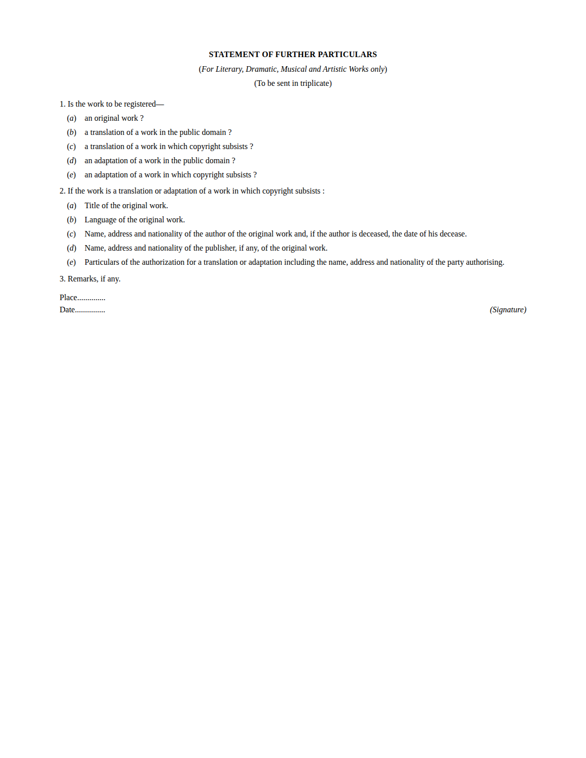STATEMENT OF FURTHER PARTICULARS
(For Literary, Dramatic, Musical and Artistic Works only)
(To be sent in triplicate)
1. Is the work to be registered—
(a) an original work ?
(b) a translation of a work in the public domain ?
(c) a translation of a work in which copyright subsists ?
(d) an adaptation of a work in the public domain ?
(e) an adaptation of a work in which copyright subsists ?
2. If the work is a translation or adaptation of a work in which copyright subsists :
(a) Title of the original work.
(b) Language of the original work.
(c) Name, address and nationality of the author of the original work and, if the author is deceased, the date of his decease.
(d) Name, address and nationality of the publisher, if any, of the original work.
(e) Particulars of the authorization for a translation or adaptation including the name, address and nationality of the party authorising.
3. Remarks, if any.
Place..............
Date............... (Signature)